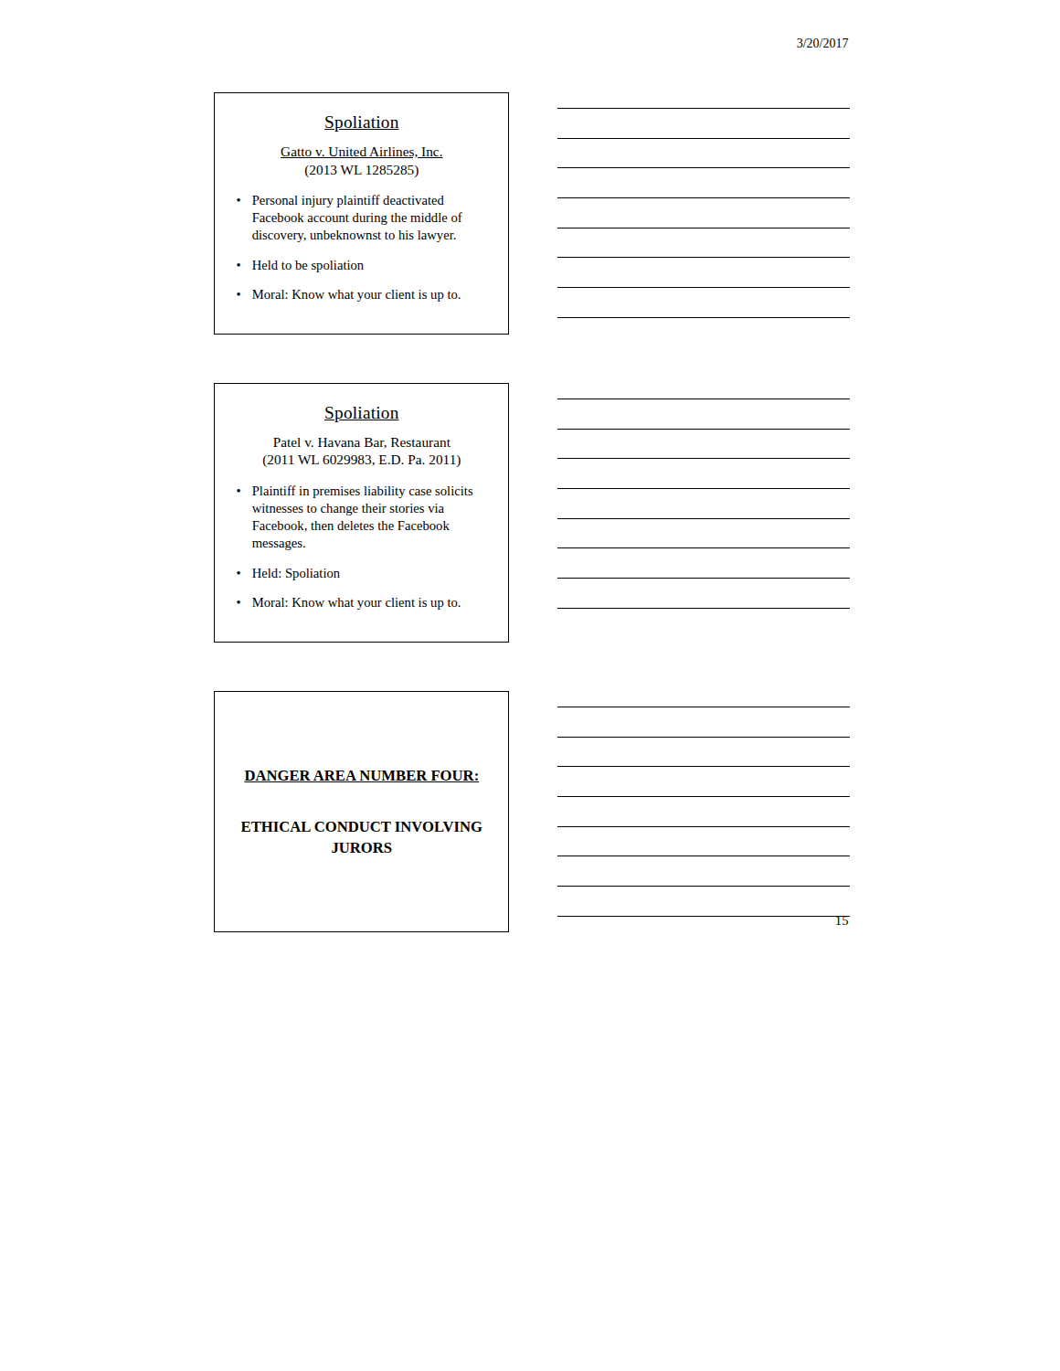3/20/2017
Spoliation
Gatto v. United Airlines, Inc.(2013 WL 1285285)
Personal injury plaintiff deactivated Facebook account during the middle of discovery, unbeknownst to his lawyer.
Held to be spoliation
Moral: Know what your client is up to.
Spoliation
Patel v. Havana Bar, Restaurant(2011 WL 6029983, E.D. Pa. 2011)
Plaintiff in premises liability case solicits witnesses to change their stories via Facebook, then deletes the Facebook messages.
Held: Spoliation
Moral: Know what your client is up to.
DANGER AREA NUMBER FOUR:
ETHICAL CONDUCT INVOLVING JURORS
15